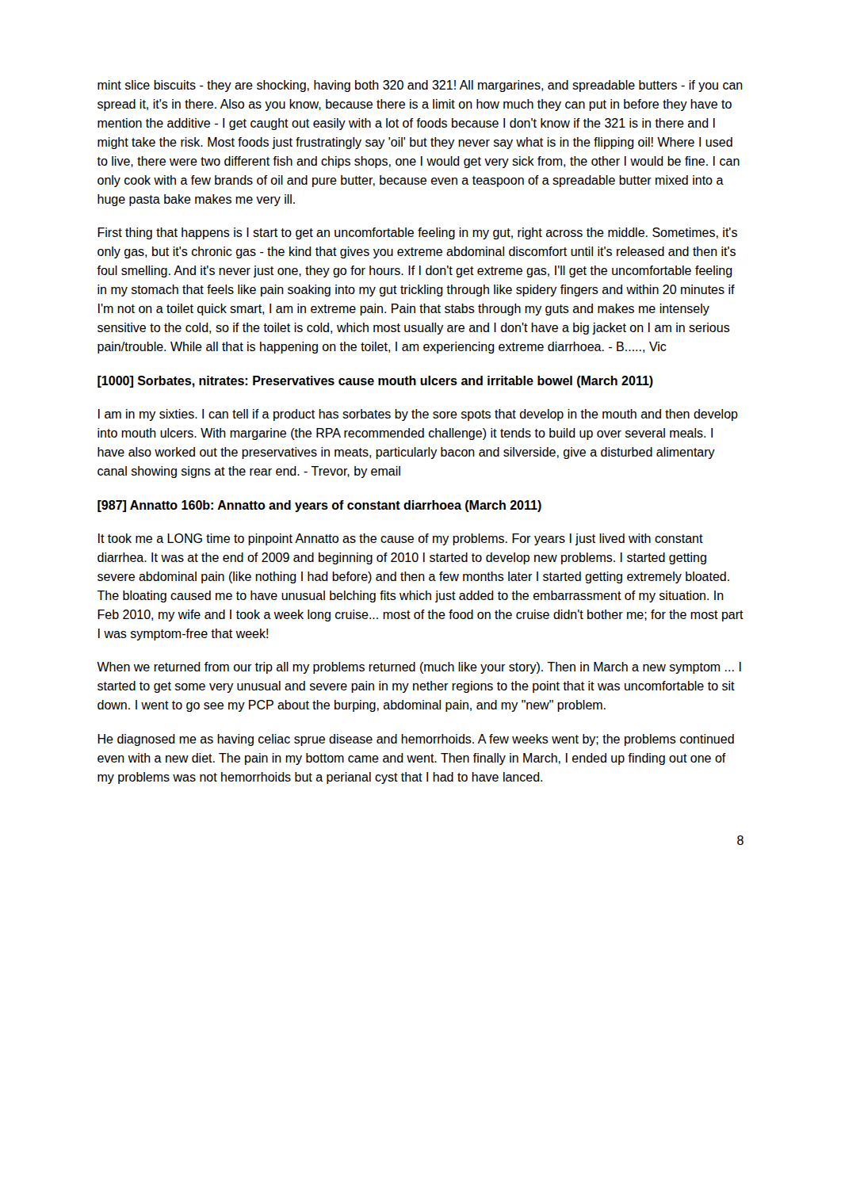mint slice biscuits - they are shocking, having both 320 and 321! All margarines, and spreadable butters - if you can spread it, it's in there. Also as you know, because there is a limit on how much they can put in before they have to mention the additive - I get caught out easily with a lot of foods because I don't know if the 321 is in there and I might take the risk. Most foods just frustratingly say 'oil' but they never say what is in the flipping oil! Where I used to live, there were two different fish and chips shops, one I would get very sick from, the other I would be fine. I can only cook with a few brands of oil and pure butter, because even a teaspoon of a spreadable butter mixed into a huge pasta bake makes me very ill.
First thing that happens is I start to get an uncomfortable feeling in my gut, right across the middle. Sometimes, it's only gas, but it's chronic gas - the kind that gives you extreme abdominal discomfort until it's released and then it's foul smelling. And it's never just one, they go for hours. If I don't get extreme gas, I'll get the uncomfortable feeling in my stomach that feels like pain soaking into my gut trickling through like spidery fingers and within 20 minutes if I'm not on a toilet quick smart, I am in extreme pain. Pain that stabs through my guts and makes me intensely sensitive to the cold, so if the toilet is cold, which most usually are and I don't have a big jacket on I am in serious pain/trouble. While all that is happening on the toilet, I am experiencing extreme diarrhoea. - B....., Vic
[1000] Sorbates, nitrates: Preservatives cause mouth ulcers and irritable bowel (March 2011)
I am in my sixties. I can tell if a product has sorbates by the sore spots that develop in the mouth and then develop into mouth ulcers. With margarine (the RPA recommended challenge) it tends to build up over several meals. I have also worked out the preservatives in meats, particularly bacon and silverside, give a disturbed alimentary canal showing signs at the rear end. - Trevor, by email
[987] Annatto 160b: Annatto and years of constant diarrhoea (March 2011)
It took me a LONG time to pinpoint Annatto as the cause of my problems. For years I just lived with constant diarrhea. It was at the end of 2009 and beginning of 2010 I started to develop new problems. I started getting severe abdominal pain (like nothing I had before) and then a few months later I started getting extremely bloated. The bloating caused me to have unusual belching fits which just added to the embarrassment of my situation. In Feb 2010, my wife and I took a week long cruise... most of the food on the cruise didn't bother me; for the most part I was symptom-free that week!
When we returned from our trip all my problems returned (much like your story). Then in March a new symptom ... I started to get some very unusual and severe pain in my nether regions to the point that it was uncomfortable to sit down. I went to go see my PCP about the burping, abdominal pain, and my "new" problem.
He diagnosed me as having celiac sprue disease and hemorrhoids. A few weeks went by; the problems continued even with a new diet. The pain in my bottom came and went. Then finally in March, I ended up finding out one of my problems was not hemorrhoids but a perianal cyst that I had to have lanced.
8